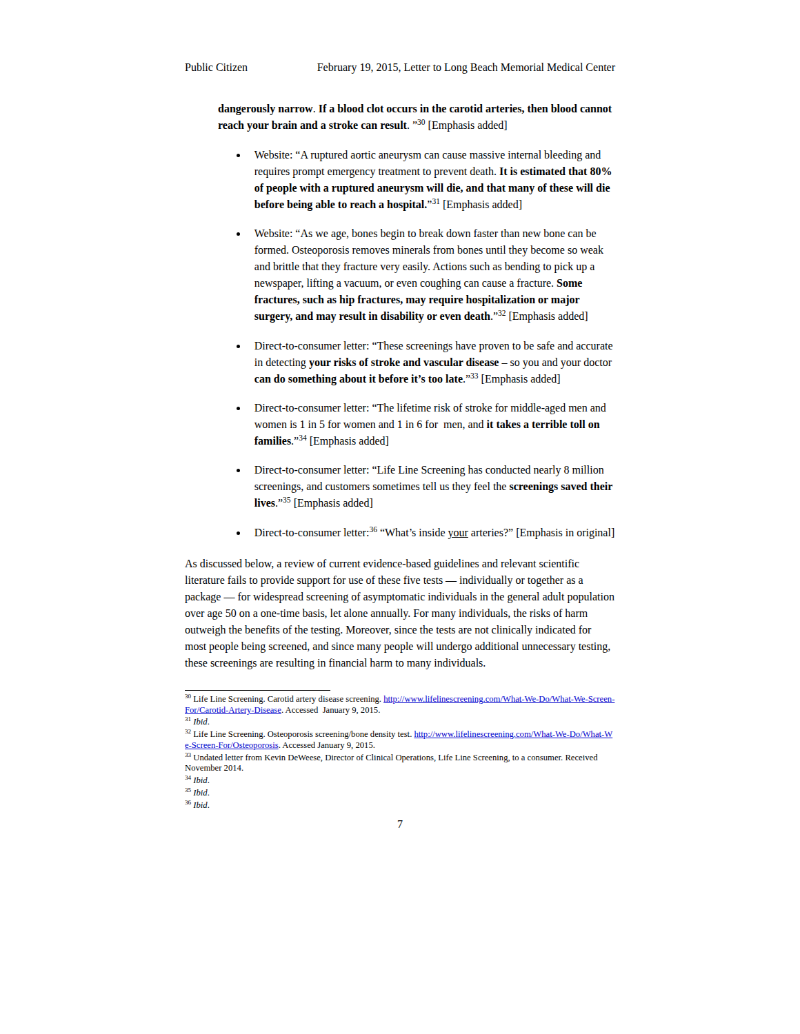Public Citizen
February 19, 2015, Letter to Long Beach Memorial Medical Center
dangerously narrow. If a blood clot occurs in the carotid arteries, then blood cannot reach your brain and a stroke can result. ”30 [Emphasis added]
Website: “A ruptured aortic aneurysm can cause massive internal bleeding and requires prompt emergency treatment to prevent death. It is estimated that 80% of people with a ruptured aneurysm will die, and that many of these will die before being able to reach a hospital.”31 [Emphasis added]
Website: “As we age, bones begin to break down faster than new bone can be formed. Osteoporosis removes minerals from bones until they become so weak and brittle that they fracture very easily. Actions such as bending to pick up a newspaper, lifting a vacuum, or even coughing can cause a fracture. Some fractures, such as hip fractures, may require hospitalization or major surgery, and may result in disability or even death.”32 [Emphasis added]
Direct-to-consumer letter: “These screenings have proven to be safe and accurate in detecting your risks of stroke and vascular disease – so you and your doctor can do something about it before it’s too late.”33 [Emphasis added]
Direct-to-consumer letter: “The lifetime risk of stroke for middle-aged men and women is 1 in 5 for women and 1 in 6 for men, and it takes a terrible toll on families.”34 [Emphasis added]
Direct-to-consumer letter: “Life Line Screening has conducted nearly 8 million screenings, and customers sometimes tell us they feel the screenings saved their lives.”35 [Emphasis added]
Direct-to-consumer letter:36 “What’s inside your arteries?” [Emphasis in original]
As discussed below, a review of current evidence-based guidelines and relevant scientific literature fails to provide support for use of these five tests — individually or together as a package — for widespread screening of asymptomatic individuals in the general adult population over age 50 on a one-time basis, let alone annually. For many individuals, the risks of harm outweigh the benefits of the testing. Moreover, since the tests are not clinically indicated for most people being screened, and since many people will undergo additional unnecessary testing, these screenings are resulting in financial harm to many individuals.
30 Life Line Screening. Carotid artery disease screening. http://www.lifelinescreening.com/What-We-Do/What-We-Screen-For/Carotid-Artery-Disease. Accessed January 9, 2015.
31 Ibid.
32 Life Line Screening. Osteoporosis screening/bone density test. http://www.lifelinescreening.com/What-We-Do/What-We-Screen-For/Osteoporosis. Accessed January 9, 2015.
33 Undated letter from Kevin DeWeese, Director of Clinical Operations, Life Line Screening, to a consumer. Received November 2014.
34 Ibid.
35 Ibid.
36 Ibid.
7